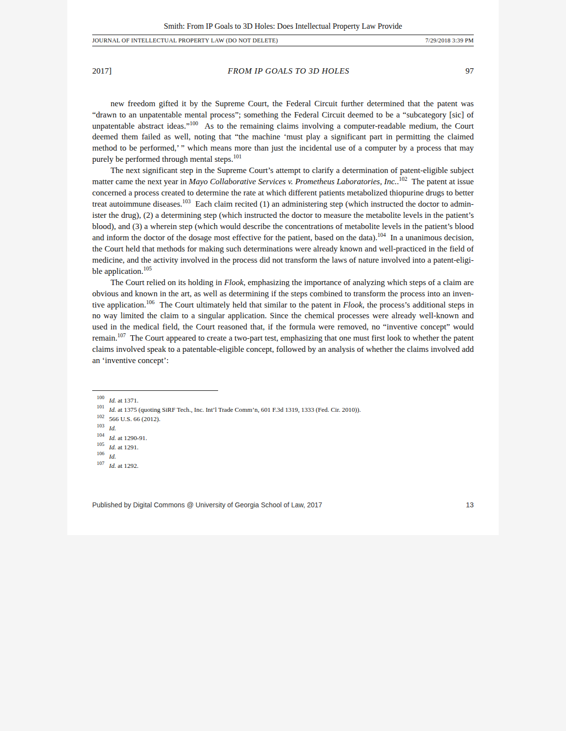Smith: From IP Goals to 3D Holes: Does Intellectual Property Law Provide
Journal of Intellectual Property Law (Do Not Delete) 7/29/2018 3:39 PM
2017] FROM IP GOALS TO 3D HOLES 97
new freedom gifted it by the Supreme Court, the Federal Circuit further determined that the patent was “drawn to an unpatentable mental process”; something the Federal Circuit deemed to be a “subcategory [sic] of unpatentable abstract ideas.”100 As to the remaining claims involving a computer-readable medium, the Court deemed them failed as well, noting that “the machine ‘must play a significant part in permitting the claimed method to be performed,’ ” which means more than just the incidental use of a computer by a process that may purely be performed through mental steps.101
The next significant step in the Supreme Court’s attempt to clarify a determination of patent-eligible subject matter came the next year in Mayo Collaborative Services v. Prometheus Laboratories, Inc..102 The patent at issue concerned a process created to determine the rate at which different patients metabolized thiopurine drugs to better treat autoimmune diseases.103 Each claim recited (1) an administering step (which instructed the doctor to administer the drug), (2) a determining step (which instructed the doctor to measure the metabolite levels in the patient’s blood), and (3) a wherein step (which would describe the concentrations of metabolite levels in the patient’s blood and inform the doctor of the dosage most effective for the patient, based on the data).104 In a unanimous decision, the Court held that methods for making such determinations were already known and well-practiced in the field of medicine, and the activity involved in the process did not transform the laws of nature involved into a patent-eligible application.105
The Court relied on its holding in Flook, emphasizing the importance of analyzing which steps of a claim are obvious and known in the art, as well as determining if the steps combined to transform the process into an inventive application.106 The Court ultimately held that similar to the patent in Flook, the process’s additional steps in no way limited the claim to a singular application. Since the chemical processes were already well-known and used in the medical field, the Court reasoned that, if the formula were removed, no “inventive concept” would remain.107 The Court appeared to create a two-part test, emphasizing that one must first look to whether the patent claims involved speak to a patentable-eligible concept, followed by an analysis of whether the claims involved add an ‘inventive concept’:
Id. at 1371.
Id. at 1375 (quoting SiRF Tech., Inc. Int’l Trade Comm’n, 601 F.3d 1319, 1333 (Fed. Cir. 2010)).
566 U.S. 66 (2012).
Id.
Id. at 1290-91.
Id. at 1291.
Id.
Id. at 1292.
Published by Digital Commons @ University of Georgia School of Law, 2017 13